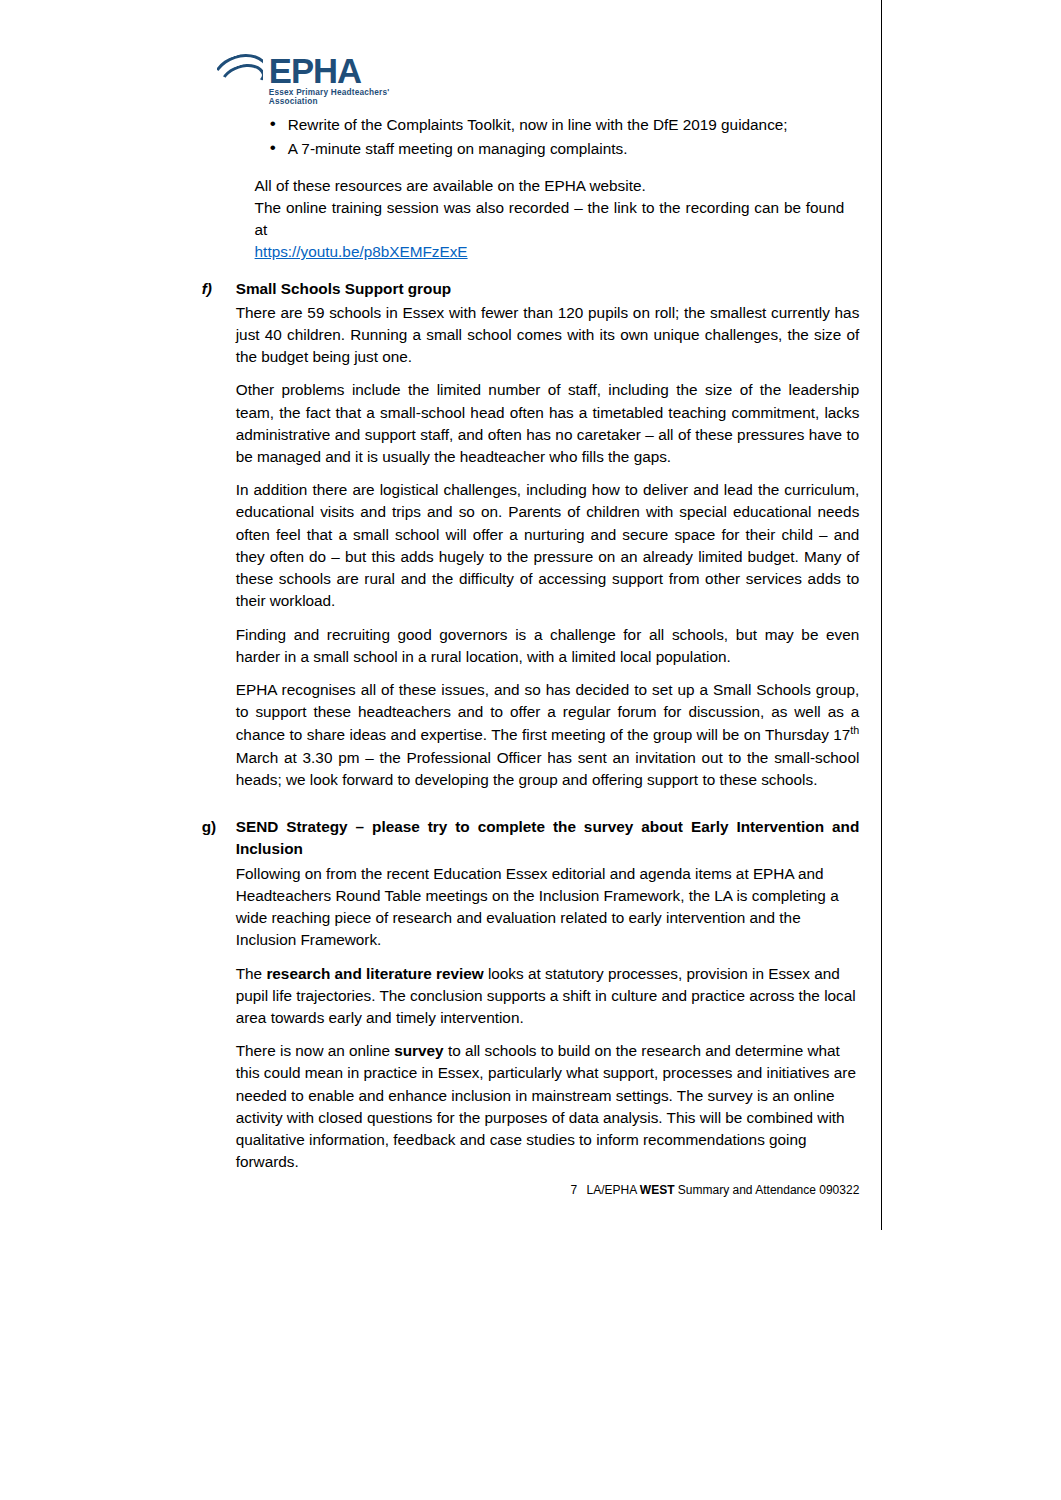EPHA
Essex Primary Headteachers'
Association
Rewrite of the Complaints Toolkit, now in line with the DfE 2019 guidance;
A 7-minute staff meeting on managing complaints.
All of these resources are available on the EPHA website.
The online training session was also recorded – the link to the recording can be found at
https://youtu.be/p8bXEMFzExE
f)
Small Schools Support group
There are 59 schools in Essex with fewer than 120 pupils on roll; the smallest currently has just 40 children. Running a small school comes with its own unique challenges, the size of the budget being just one.
Other problems include the limited number of staff, including the size of the leadership team, the fact that a small-school head often has a timetabled teaching commitment, lacks administrative and support staff, and often has no caretaker – all of these pressures have to be managed and it is usually the headteacher who fills the gaps.
In addition there are logistical challenges, including how to deliver and lead the curriculum, educational visits and trips and so on. Parents of children with special educational needs often feel that a small school will offer a nurturing and secure space for their child – and they often do – but this adds hugely to the pressure on an already limited budget. Many of these schools are rural and the difficulty of accessing support from other services adds to their workload.
Finding and recruiting good governors is a challenge for all schools, but may be even harder in a small school in a rural location, with a limited local population.
EPHA recognises all of these issues, and so has decided to set up a Small Schools group, to support these headteachers and to offer a regular forum for discussion, as well as a chance to share ideas and expertise. The first meeting of the group will be on Thursday 17th March at 3.30 pm – the Professional Officer has sent an invitation out to the small-school heads; we look forward to developing the group and offering support to these schools.
g)
SEND Strategy – please try to complete the survey about Early Intervention and Inclusion
Following on from the recent Education Essex editorial and agenda items at EPHA and Headteachers Round Table meetings on the Inclusion Framework, the LA is completing a wide reaching piece of research and evaluation related to early intervention and the Inclusion Framework.
The research and literature review looks at statutory processes, provision in Essex and pupil life trajectories. The conclusion supports a shift in culture and practice across the local area towards early and timely intervention.
There is now an online survey to all schools to build on the research and determine what this could mean in practice in Essex, particularly what support, processes and initiatives are needed to enable and enhance inclusion in mainstream settings. The survey is an online activity with closed questions for the purposes of data analysis. This will be combined with qualitative information, feedback and case studies to inform recommendations going forwards.
7 LA/EPHA WEST Summary and Attendance 090322